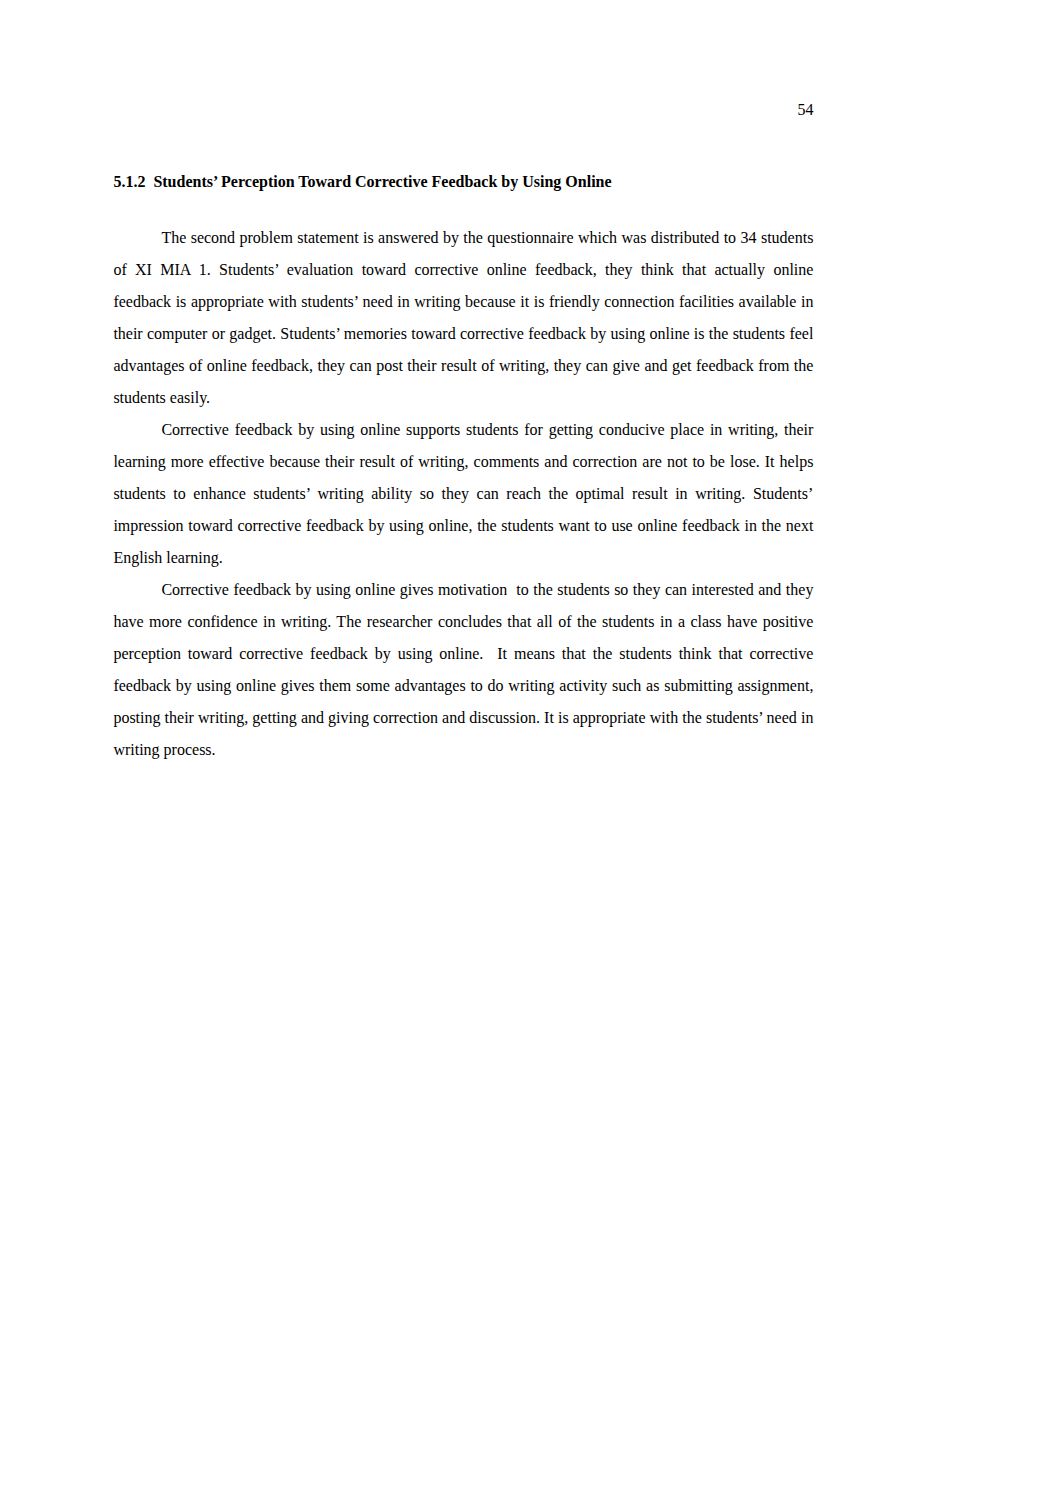54
5.1.2 Students’ Perception Toward Corrective Feedback by Using Online
The second problem statement is answered by the questionnaire which was distributed to 34 students of XI MIA 1. Students’ evaluation toward corrective online feedback, they think that actually online feedback is appropriate with students’ need in writing because it is friendly connection facilities available in their computer or gadget. Students’ memories toward corrective feedback by using online is the students feel advantages of online feedback, they can post their result of writing, they can give and get feedback from the students easily.
Corrective feedback by using online supports students for getting conducive place in writing, their learning more effective because their result of writing, comments and correction are not to be lose. It helps students to enhance students’ writing ability so they can reach the optimal result in writing. Students’ impression toward corrective feedback by using online, the students want to use online feedback in the next English learning.
Corrective feedback by using online gives motivation to the students so they can interested and they have more confidence in writing. The researcher concludes that all of the students in a class have positive perception toward corrective feedback by using online. It means that the students think that corrective feedback by using online gives them some advantages to do writing activity such as submitting assignment, posting their writing, getting and giving correction and discussion. It is appropriate with the students’ need in writing process.